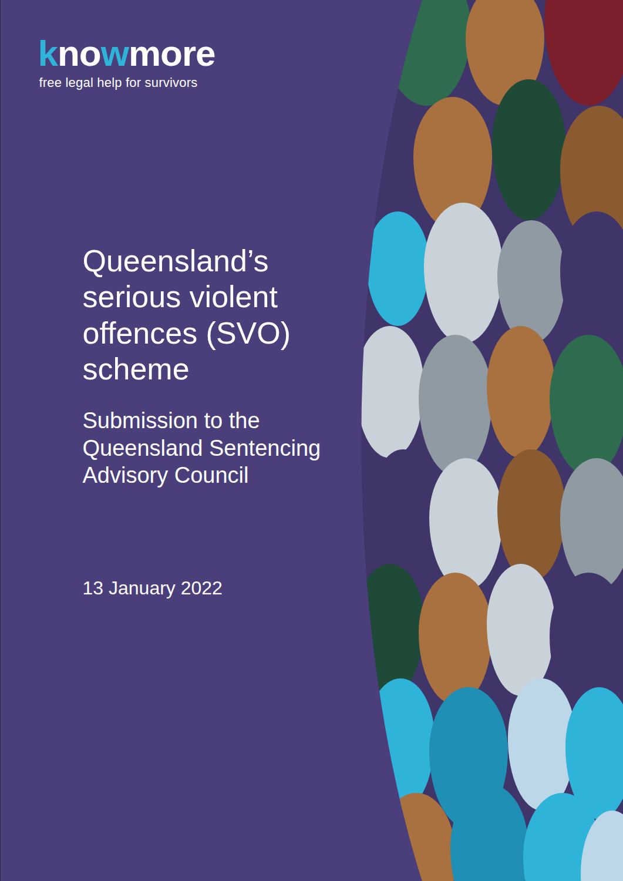kno wmore
free legal help for survivors
Queensland’s serious violent offences (SVO) scheme
Submission to the Queensland Sentencing Advisory Council
13 January 2022